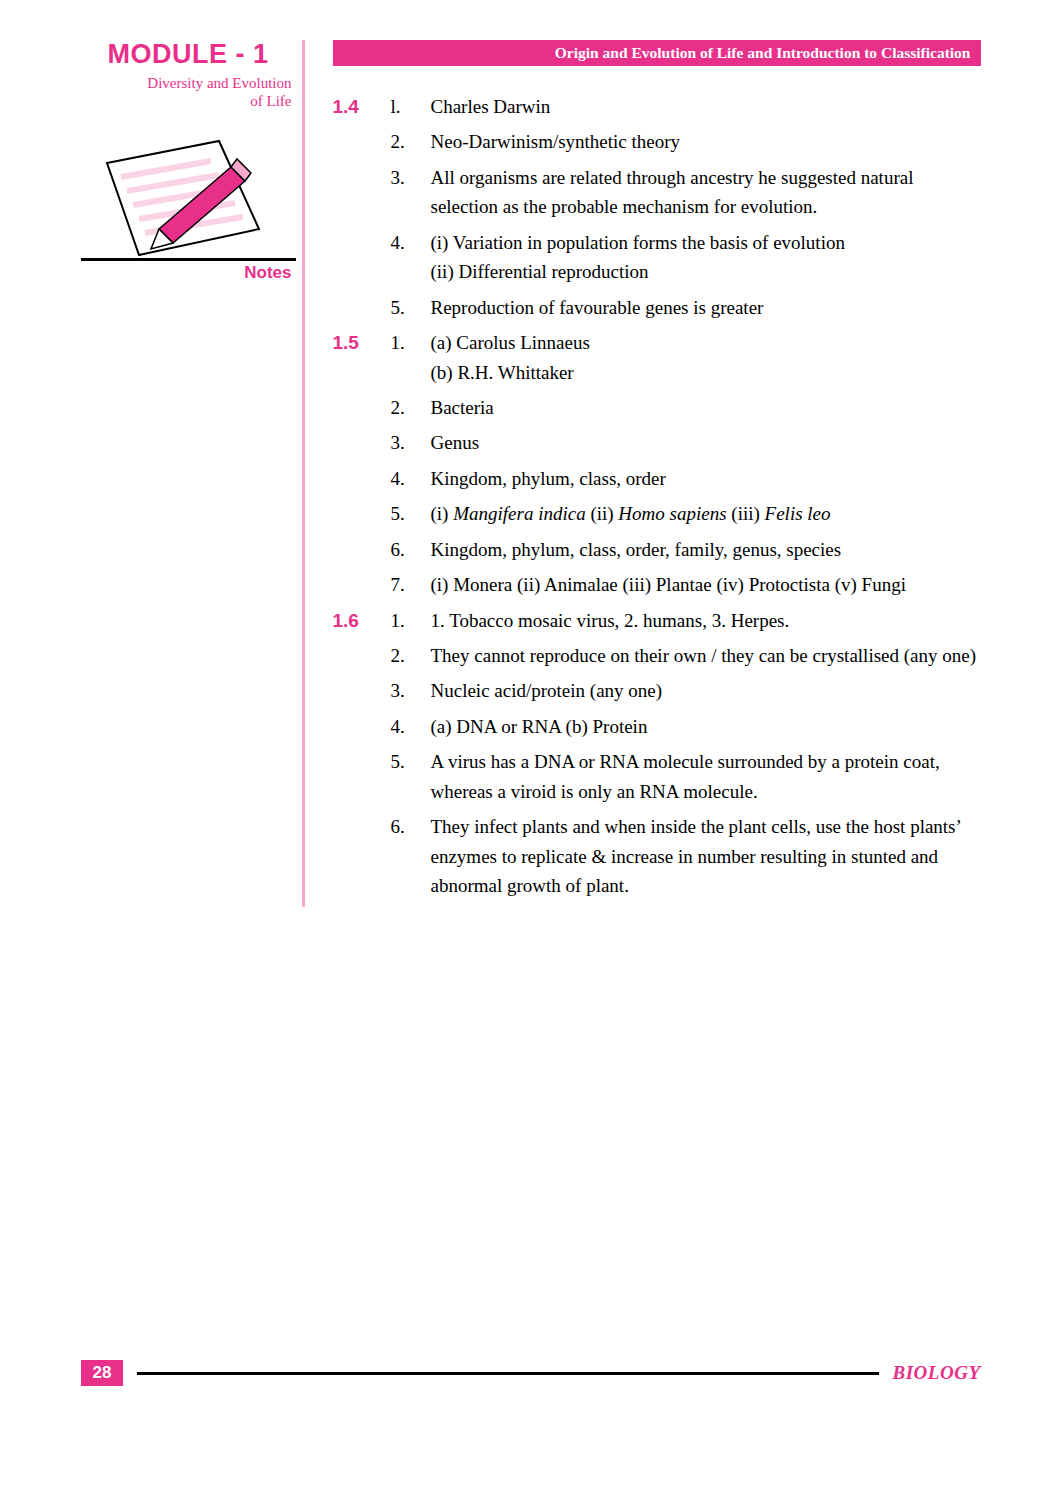MODULE - 1
Diversity and Evolution
of Life
Notes
Origin and Evolution of Life and Introduction to Classification
| 1.4 | l. | Charles Darwin |
| | 2. | Neo-Darwinism/synthetic theory |
| | 3. | All organisms are related through ancestry he suggested natural selection as the probable mechanism for evolution. |
| | 4. | (i) Variation in population forms the basis of evolution (ii) Differential reproduction |
| | 5. | Reproduction of favourable genes is greater |
| 1.5 | 1. | (a) Carolus Linnaeus (b) R.H. Whittaker |
| | 2. | Bacteria |
| | 3. | Genus |
| | 4. | Kingdom, phylum, class, order |
| | 5. | (i) Mangifera indica (ii) Homo sapiens (iii) Felis leo |
| | 6. | Kingdom, phylum, class, order, family, genus, species |
| | 7. | (i) Monera (ii) Animalae (iii) Plantae (iv) Protoctista (v) Fungi |
| 1.6 | 1. | 1. Tobacco mosaic virus, 2. humans, 3. Herpes. |
| | 2. | They cannot reproduce on their own / they can be crystallised (any one) |
| | 3. | Nucleic acid/protein (any one) |
| | 4. | (a) DNA or RNA (b) Protein |
| | 5. | A virus has a DNA or RNA molecule surrounded by a protein coat, whereas a viroid is only an RNA molecule. |
| | 6. | They infect plants and when inside the plant cells, use the host plants’ enzymes to replicate & increase in number resulting in stunted and abnormal growth of plant. |
28 BIOLOGY